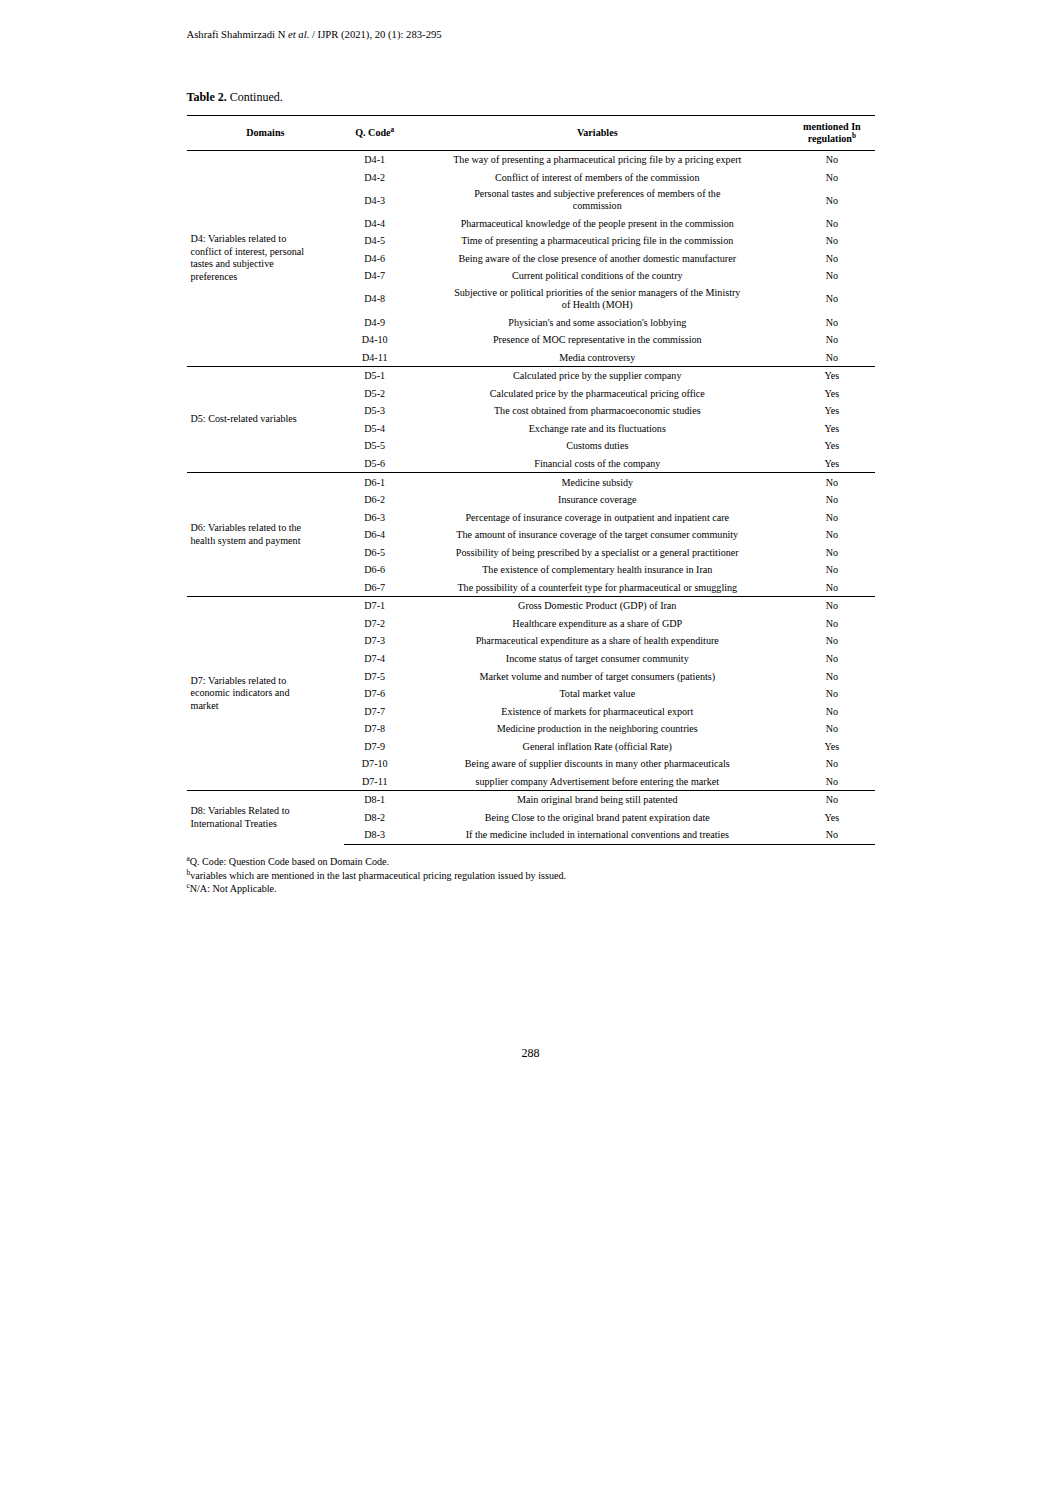Ashrafi Shahmirzadi N et al. / IJPR (2021), 20 (1): 283-295
Table 2. Continued.
| Domains | Q. Code a | Variables | mentioned In regulation b |
| --- | --- | --- | --- |
| D4: Variables related to conflict of interest, personal tastes and subjective preferences | D4-1 | The way of presenting a pharmaceutical pricing file by a pricing expert | No |
| D4-2 | Conflict of interest of members of the commission | No |
| D4-3 | Personal tastes and subjective preferences of members of the commission | No |
| D4-4 | Pharmaceutical knowledge of the people present in the commission | No |
| D4-5 | Time of presenting a pharmaceutical pricing file in the commission | No |
| D4-6 | Being aware of the close presence of another domestic manufacturer | No |
| D4-7 | Current political conditions of the country | No |
| D4-8 | Subjective or political priorities of the senior managers of the Ministry of Health (MOH) | No |
| D4-9 | Physician's and some association's lobbying | No |
| D4-10 | Presence of MOC representative in the commission | No |
| D4-11 | Media controversy | No |
| D5: Cost-related variables | D5-1 | Calculated price by the supplier company | Yes |
| D5-2 | Calculated price by the pharmaceutical pricing office | Yes |
| D5-3 | The cost obtained from pharmacoeconomic studies | Yes |
| D5-4 | Exchange rate and its fluctuations | Yes |
| D5-5 | Customs duties | Yes |
| D5-6 | Financial costs of the company | Yes |
| D6: Variables related to the health system and payment | D6-1 | Medicine subsidy | No |
| D6-2 | Insurance coverage | No |
| D6-3 | Percentage of insurance coverage in outpatient and inpatient care | No |
| D6-4 | The amount of insurance coverage of the target consumer community | No |
| D6-5 | Possibility of being prescribed by a specialist or a general practitioner | No |
| D6-6 | The existence of complementary health insurance in Iran | No |
| D6-7 | The possibility of a counterfeit type for pharmaceutical or smuggling | No |
| D7: Variables related to economic indicators and market | D7-1 | Gross Domestic Product (GDP) of Iran | No |
| D7-2 | Healthcare expenditure as a share of GDP | No |
| D7-3 | Pharmaceutical expenditure as a share of health expenditure | No |
| D7-4 | Income status of target consumer community | No |
| D7-5 | Market volume and number of target consumers (patients) | No |
| D7-6 | Total market value | No |
| D7-7 | Existence of markets for pharmaceutical export | No |
| D7-8 | Medicine production in the neighboring countries | No |
| D7-9 | General inflation Rate (official Rate) | Yes |
| D7-10 | Being aware of supplier discounts in many other pharmaceuticals | No |
| D7-11 | supplier company Advertisement before entering the market | No |
| D8: Variables Related to International Treaties | D8-1 | Main original brand being still patented | No |
| D8-2 | Being Close to the original brand patent expiration date | Yes |
| D8-3 | If the medicine included in international conventions and treaties | No |
aQ. Code: Question Code based on Domain Code.
bvariables which are mentioned in the last pharmaceutical pricing regulation issued by issued.
cN/A: Not Applicable.
288